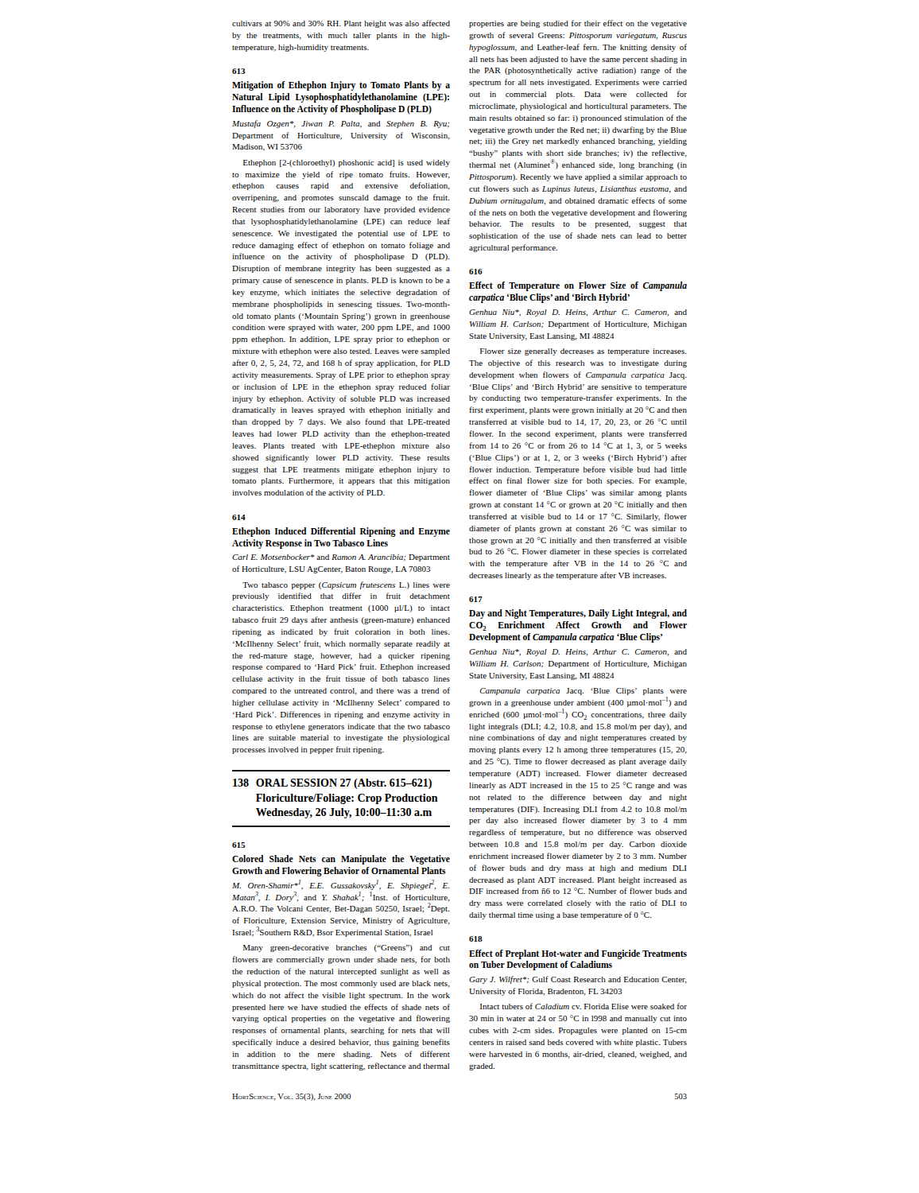cultivars at 90% and 30% RH. Plant height was also affected by the treatments, with much taller plants in the high-temperature, high-humidity treatments.
613
Mitigation of Ethephon Injury to Tomato Plants by a Natural Lipid Lysophosphatidylethanolamine (LPE): Influence on the Activity of Phospholipase D (PLD)
Mustafa Ozgen*, Jiwan P. Palta, and Stephen B. Ryu; Department of Horticulture, University of Wisconsin, Madison, WI 53706
Ethephon [2-(chloroethyl) phoshonic acid] is used widely to maximize the yield of ripe tomato fruits. However, ethephon causes rapid and extensive defoliation, overripening, and promotes sunscald damage to the fruit. Recent studies from our laboratory have provided evidence that lysophosphatidylethanolamine (LPE) can reduce leaf senescence. We investigated the potential use of LPE to reduce damaging effect of ethephon on tomato foliage and influence on the activity of phospholipase D (PLD). Disruption of membrane integrity has been suggested as a primary cause of senescence in plants. PLD is known to be a key enzyme, which initiates the selective degradation of membrane phospholipids in senescing tissues. Two-month-old tomato plants (‘Mountain Spring’) grown in greenhouse condition were sprayed with water, 200 ppm LPE, and 1000 ppm ethephon. In addition, LPE spray prior to ethephon or mixture with ethephon were also tested. Leaves were sampled after 0, 2, 5, 24, 72, and 168 h of spray application, for PLD activity measurements. Spray of LPE prior to ethephon spray or inclusion of LPE in the ethephon spray reduced foliar injury by ethephon. Activity of soluble PLD was increased dramatically in leaves sprayed with ethephon initially and than dropped by 7 days. We also found that LPE-treated leaves had lower PLD activity than the ethephon-treated leaves. Plants treated with LPE-ethephon mixture also showed significantly lower PLD activity. These results suggest that LPE treatments mitigate ethephon injury to tomato plants. Furthermore, it appears that this mitigation involves modulation of the activity of PLD.
614
Ethephon Induced Differential Ripening and Enzyme Activity Response in Two Tabasco Lines
Carl E. Motsenbocker* and Ramon A. Arancibia; Department of Horticulture, LSU AgCenter, Baton Rouge, LA 70803
Two tabasco pepper (Capsicum frutescens L.) lines were previously identified that differ in fruit detachment characteristics. Ethephon treatment (1000 µl/L) to intact tabasco fruit 29 days after anthesis (green-mature) enhanced ripening as indicated by fruit coloration in both lines. ‘McIlhenny Select’ fruit, which normally separate readily at the red-mature stage, however, had a quicker ripening response compared to ‘Hard Pick’ fruit. Ethephon increased cellulase activity in the fruit tissue of both tabasco lines compared to the untreated control, and there was a trend of higher cellulase activity in ‘McIlhenny Select’ compared to ‘Hard Pick’. Differences in ripening and enzyme activity in response to ethylene generators indicate that the two tabasco lines are suitable material to investigate the physiological processes involved in pepper fruit ripening.
138
ORAL SESSION 27 (Abstr. 615–621)
Floriculture/Foliage: Crop Production
Wednesday, 26 July, 10:00–11:30 a.m
615
Colored Shade Nets can Manipulate the Vegetative Growth and Flowering Behavior of Ornamental Plants
M. Oren-Shamir*1, E.E. Gussakovsky1, E. Shpiegel2, E. Matan3, I. Dory3, and Y. Shahak1; 1Inst. of Horticulture, A.R.O. The Volcani Center, Bet-Dagan 50250, Israel; 2Dept. of Floriculture, Extension Service, Ministry of Agriculture, Israel; 3Southern R&D, Bsor Experimental Station, Israel
Many green-decorative branches (“Greens”) and cut flowers are commercially grown under shade nets, for both the reduction of the natural intercepted sunlight as well as physical protection. The most commonly used are black nets, which do not affect the visible light spectrum. In the work presented here we have studied the effects of shade nets of varying optical properties on the vegetative and flowering responses of ornamental plants, searching for nets that will specifically induce a desired behavior, thus gaining benefits in addition to the mere shading. Nets of different transmittance spectra, light scattering, reflectance and thermal properties are being studied for their effect on the vegetative growth of several Greens: Pittosporum variegatum, Ruscus hypoglossum, and Leather-leaf fern. The knitting density of all nets has been adjusted to have the same percent shading in the PAR (photosynthetically active radiation) range of the spectrum for all nets investigated. Experiments were carried out in commercial plots. Data were collected for microclimate, physiological and horticultural parameters. The main results obtained so far: i) pronounced stimulation of the vegetative growth under the Red net; ii) dwarfing by the Blue net; iii) the Grey net markedly enhanced branching, yielding “bushy” plants with short side branches; iv) the reflective, thermal net (Aluminet®) enhanced side, long branching (in Pittosporum). Recently we have applied a similar approach to cut flowers such as Lupinus luteus, Lisianthus eustoma, and Dubium ornitugalum, and obtained dramatic effects of some of the nets on both the vegetative development and flowering behavior. The results to be presented, suggest that sophistication of the use of shade nets can lead to better agricultural performance.
616
Effect of Temperature on Flower Size of Campanula carpatica ‘Blue Clips’ and ‘Birch Hybrid’
Genhua Niu*, Royal D. Heins, Arthur C. Cameron, and William H. Carlson; Department of Horticulture, Michigan State University, East Lansing, MI 48824
Flower size generally decreases as temperature increases. The objective of this research was to investigate during development when flowers of Campanula carpatica Jacq. ‘Blue Clips’ and ‘Birch Hybrid’ are sensitive to temperature by conducting two temperature-transfer experiments. In the first experiment, plants were grown initially at 20 °C and then transferred at visible bud to 14, 17, 20, 23, or 26 °C until flower. In the second experiment, plants were transferred from 14 to 26 °C or from 26 to 14 °C at 1, 3, or 5 weeks (‘Blue Clips’) or at 1, 2, or 3 weeks (‘Birch Hybrid’) after flower induction. Temperature before visible bud had little effect on final flower size for both species. For example, flower diameter of ‘Blue Clips’ was similar among plants grown at constant 14 °C or grown at 20 °C initially and then transferred at visible bud to 14 or 17 °C. Similarly, flower diameter of plants grown at constant 26 °C was similar to those grown at 20 °C initially and then transferred at visible bud to 26 °C. Flower diameter in these species is correlated with the temperature after VB in the 14 to 26 °C and decreases linearly as the temperature after VB increases.
617
Day and Night Temperatures, Daily Light Integral, and CO2 Enrichment Affect Growth and Flower Development of Campanula carpatica ‘Blue Clips’
Genhua Niu*, Royal D. Heins, Arthur C. Cameron, and William H. Carlson; Department of Horticulture, Michigan State University, East Lansing, MI 48824
Campanula carpatica Jacq. ‘Blue Clips’ plants were grown in a greenhouse under ambient (400 µmol·mol–1) and enriched (600 µmol·mol–1) CO2 concentrations, three daily light integrals (DLI; 4.2, 10.8, and 15.8 mol/m per day), and nine combinations of day and night temperatures created by moving plants every 12 h among three temperatures (15, 20, and 25 °C). Time to flower decreased as plant average daily temperature (ADT) increased. Flower diameter decreased linearly as ADT increased in the 15 to 25 °C range and was not related to the difference between day and night temperatures (DIF). Increasing DLI from 4.2 to 10.8 mol/m per day also increased flower diameter by 3 to 4 mm regardless of temperature, but no difference was observed between 10.8 and 15.8 mol/m per day. Carbon dioxide enrichment increased flower diameter by 2 to 3 mm. Number of flower buds and dry mass at high and medium DLI decreased as plant ADT increased. Plant height increased as DIF increased from ñ6 to 12 °C. Number of flower buds and dry mass were correlated closely with the ratio of DLI to daily thermal time using a base temperature of 0 °C.
618
Effect of Preplant Hot-water and Fungicide Treatments on Tuber Development of Caladiums
Gary J. Wilfret*; Gulf Coast Research and Education Center, University of Florida, Bradenton, FL 34203
Intact tubers of Caladium cv. Florida Elise were soaked for 30 min in water at 24 or 50 °C in l998 and manually cut into cubes with 2-cm sides. Propagules were planted on 15-cm centers in raised sand beds covered with white plastic. Tubers were harvested in 6 months, air-dried, cleaned, weighed, and graded.
HortScience, Vol. 35(3), June 2000
503